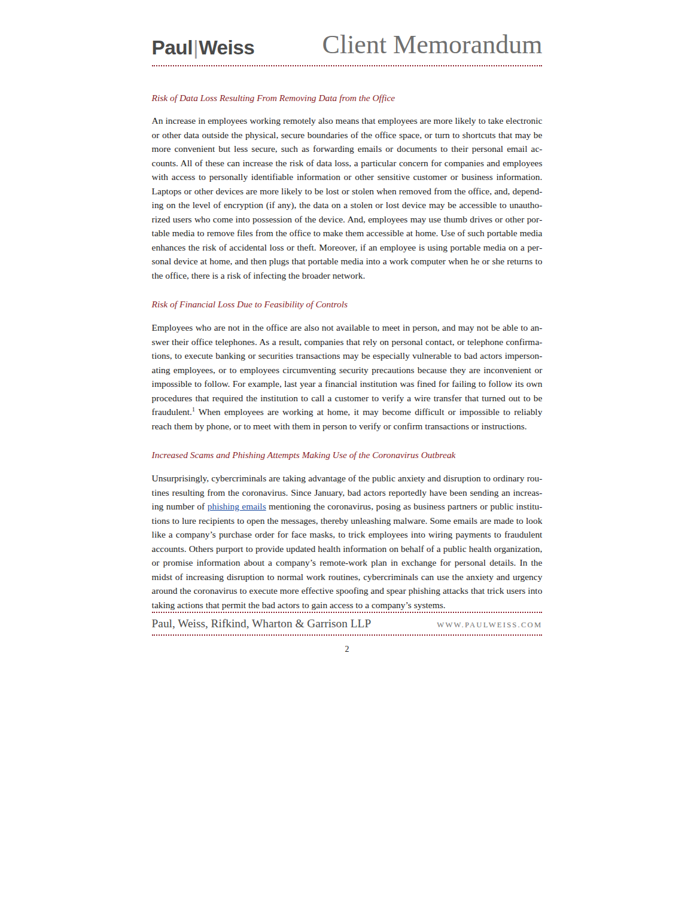Paul|Weiss
Client Memorandum
Risk of Data Loss Resulting From Removing Data from the Office
An increase in employees working remotely also means that employees are more likely to take electronic or other data outside the physical, secure boundaries of the office space, or turn to shortcuts that may be more convenient but less secure, such as forwarding emails or documents to their personal email accounts. All of these can increase the risk of data loss, a particular concern for companies and employees with access to personally identifiable information or other sensitive customer or business information. Laptops or other devices are more likely to be lost or stolen when removed from the office, and, depending on the level of encryption (if any), the data on a stolen or lost device may be accessible to unauthorized users who come into possession of the device. And, employees may use thumb drives or other portable media to remove files from the office to make them accessible at home. Use of such portable media enhances the risk of accidental loss or theft. Moreover, if an employee is using portable media on a personal device at home, and then plugs that portable media into a work computer when he or she returns to the office, there is a risk of infecting the broader network.
Risk of Financial Loss Due to Feasibility of Controls
Employees who are not in the office are also not available to meet in person, and may not be able to answer their office telephones. As a result, companies that rely on personal contact, or telephone confirmations, to execute banking or securities transactions may be especially vulnerable to bad actors impersonating employees, or to employees circumventing security precautions because they are inconvenient or impossible to follow. For example, last year a financial institution was fined for failing to follow its own procedures that required the institution to call a customer to verify a wire transfer that turned out to be fraudulent.1 When employees are working at home, it may become difficult or impossible to reliably reach them by phone, or to meet with them in person to verify or confirm transactions or instructions.
Increased Scams and Phishing Attempts Making Use of the Coronavirus Outbreak
Unsurprisingly, cybercriminals are taking advantage of the public anxiety and disruption to ordinary routines resulting from the coronavirus. Since January, bad actors reportedly have been sending an increasing number of phishing emails mentioning the coronavirus, posing as business partners or public institutions to lure recipients to open the messages, thereby unleashing malware. Some emails are made to look like a company’s purchase order for face masks, to trick employees into wiring payments to fraudulent accounts. Others purport to provide updated health information on behalf of a public health organization, or promise information about a company’s remote-work plan in exchange for personal details. In the midst of increasing disruption to normal work routines, cybercriminals can use the anxiety and urgency around the coronavirus to execute more effective spoofing and spear phishing attacks that trick users into taking actions that permit the bad actors to gain access to a company’s systems.
Paul, Weiss, Rifkind, Wharton & Garrison LLP
WWW.PAULWEISS.COM
2